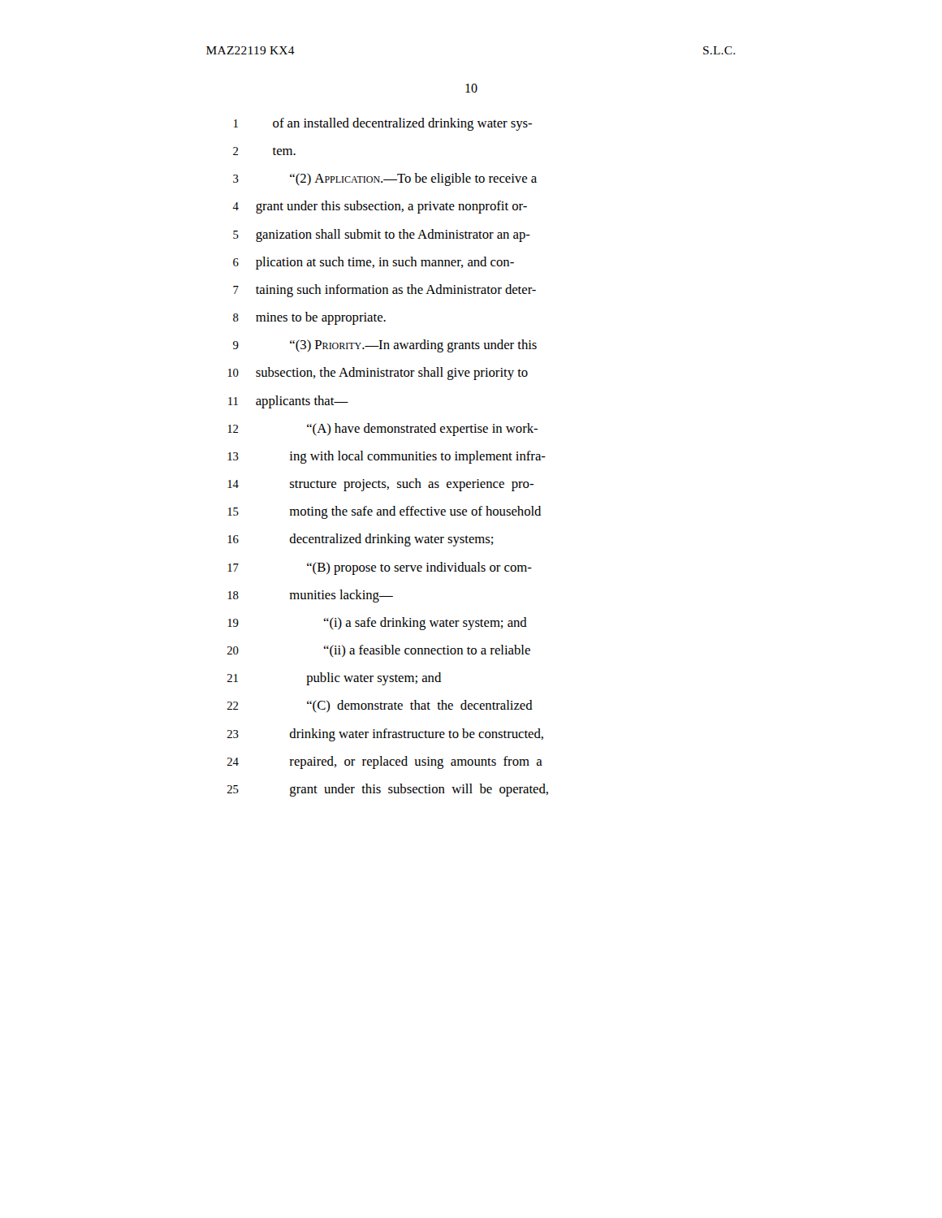MAZ22119 KX4 S.L.C.
10
| 1 | of an installed decentralized drinking water sys- |
| 2 | tem. |
| 3 | “(2) Application .—To be eligible to receive a |
| 4 | grant under this subsection, a private nonprofit or- |
| 5 | ganization shall submit to the Administrator an ap- |
| 6 | plication at such time, in such manner, and con- |
| 7 | taining such information as the Administrator deter- |
| 8 | mines to be appropriate. |
| 9 | “(3) Priority .—In awarding grants under this |
| 10 | subsection, the Administrator shall give priority to |
| 11 | applicants that— |
| 12 | “(A) have demonstrated expertise in work- |
| 13 | ing with local communities to implement infra- |
| 14 | structure projects, such as experience pro- |
| 15 | moting the safe and effective use of household |
| 16 | decentralized drinking water systems; |
| 17 | “(B) propose to serve individuals or com- |
| 18 | munities lacking— |
| 19 | “(i) a safe drinking water system; and |
| 20 | “(ii) a feasible connection to a reliable |
| 21 | public water system; and |
| 22 | “(C) demonstrate that the decentralized |
| 23 | drinking water infrastructure to be constructed, |
| 24 | repaired, or replaced using amounts from a |
| 25 | grant under this subsection will be operated, |